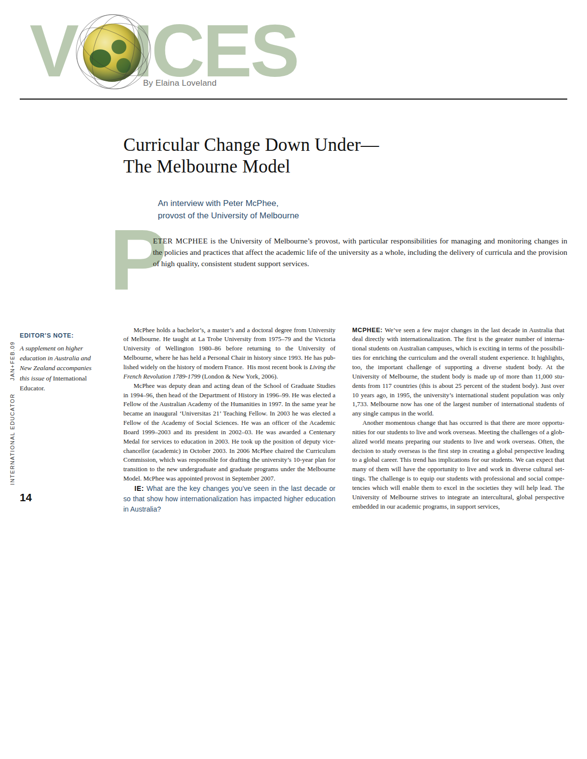V ICES
By Elaina Loveland
Curricular Change Down Under—
The Melbourne Model
An interview with Peter McPhee,
provost of the University of Melbourne
P
ETER MCPHEE is the University of Melbourne’s provost, with particular responsibilities for managing and monitoring changes in the policies and practices that affect the academic life of the university as a whole, including the delivery of curricula and the provision of high quality, consistent student support services.
EDITOR’S NOTE:
A supplement on higher education in Australia and New Zealand accompanies this issue of International Educator.
McPhee holds a bachelor’s, a master’s and a doctoral degree from University of Melbourne. He taught at La Trobe University from 1975–79 and the Victoria University of Wellington 1980–86 before returning to the University of Melbourne, where he has held a Personal Chair in history since 1993. He has published widely on the history of modern France. His most recent book is Living the French Revolution 1789-1799 (London & New York, 2006).
McPhee was deputy dean and acting dean of the School of Graduate Studies in 1994–96, then head of the Department of History in 1996–99. He was elected a Fellow of the Australian Academy of the Humanities in 1997. In the same year he became an inaugural ‘Universitas 21’ Teaching Fellow. In 2003 he was elected a Fellow of the Academy of Social Sciences. He was an officer of the Academic Board 1999–2003 and its president in 2002–03. He was awarded a Centenary Medal for services to education in 2003. He took up the position of deputy vice-chancellor (academic) in October 2003. In 2006 McPhee chaired the Curriculum Commission, which was responsible for drafting the university’s 10-year plan for transition to the new undergraduate and graduate programs under the Melbourne Model. McPhee was appointed provost in September 2007.
IE: What are the key changes you’ve seen in the last decade or so that show how internationalization has impacted higher education in Australia?
MCPHEE: We’ve seen a few major changes in the last decade in Australia that deal directly with internationalization. The first is the greater number of international students on Australian campuses, which is exciting in terms of the possibilities for enriching the curriculum and the overall student experience. It highlights, too, the important challenge of supporting a diverse student body. At the University of Melbourne, the student body is made up of more than 11,000 students from 117 countries (this is about 25 percent of the student body). Just over 10 years ago, in 1995, the university’s international student population was only 1,733. Melbourne now has one of the largest number of international students of any single campus in the world.
Another momentous change that has occurred is that there are more opportunities for our students to live and work overseas. Meeting the challenges of a globalized world means preparing our students to live and work overseas. Often, the decision to study overseas is the first step in creating a global perspective leading to a global career. This trend has implications for our students. We can expect that many of them will have the opportunity to live and work in diverse cultural settings. The challenge is to equip our students with professional and social competencies which will enable them to excel in the societies they will help lead. The University of Melbourne strives to integrate an intercultural, global perspective embedded in our academic programs, in support services,
INTERNATIONAL EDUCATOR JAN+FEB.09
14